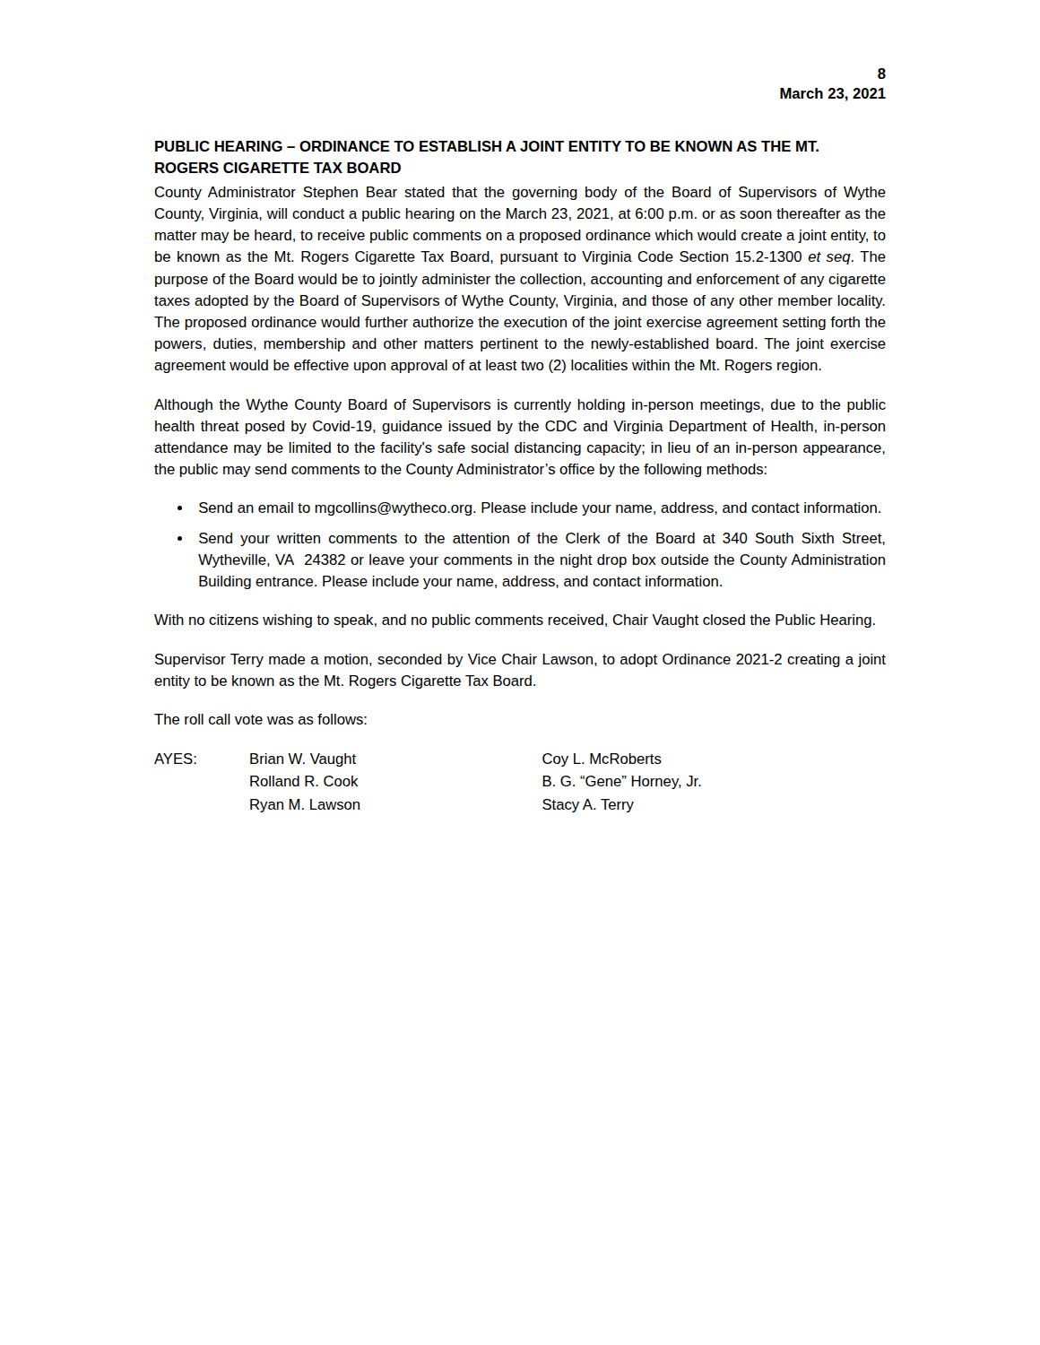8 March 23, 2021
Public Hearing – Ordinance to Establish a Joint Entity to be Known as the Mt. Rogers Cigarette Tax Board
County Administrator Stephen Bear stated that the governing body of the Board of Supervisors of Wythe County, Virginia, will conduct a public hearing on the March 23, 2021, at 6:00 p.m. or as soon thereafter as the matter may be heard, to receive public comments on a proposed ordinance which would create a joint entity, to be known as the Mt. Rogers Cigarette Tax Board, pursuant to Virginia Code Section 15.2-1300 et seq. The purpose of the Board would be to jointly administer the collection, accounting and enforcement of any cigarette taxes adopted by the Board of Supervisors of Wythe County, Virginia, and those of any other member locality. The proposed ordinance would further authorize the execution of the joint exercise agreement setting forth the powers, duties, membership and other matters pertinent to the newly-established board. The joint exercise agreement would be effective upon approval of at least two (2) localities within the Mt. Rogers region.
Although the Wythe County Board of Supervisors is currently holding in-person meetings, due to the public health threat posed by Covid-19, guidance issued by the CDC and Virginia Department of Health, in-person attendance may be limited to the facility's safe social distancing capacity; in lieu of an in-person appearance, the public may send comments to the County Administrator’s office by the following methods:
Send an email to mgcollins@wytheco.org. Please include your name, address, and contact information.
Send your written comments to the attention of the Clerk of the Board at 340 South Sixth Street, Wytheville, VA 24382 or leave your comments in the night drop box outside the County Administration Building entrance. Please include your name, address, and contact information.
With no citizens wishing to speak, and no public comments received, Chair Vaught closed the Public Hearing.
Supervisor Terry made a motion, seconded by Vice Chair Lawson, to adopt Ordinance 2021-2 creating a joint entity to be known as the Mt. Rogers Cigarette Tax Board.
The roll call vote was as follows:
| AYES: | Brian W. Vaught | Coy L. McRoberts |
| | Rolland R. Cook | B. G. “Gene” Horney, Jr. |
| | Ryan M. Lawson | Stacy A. Terry |